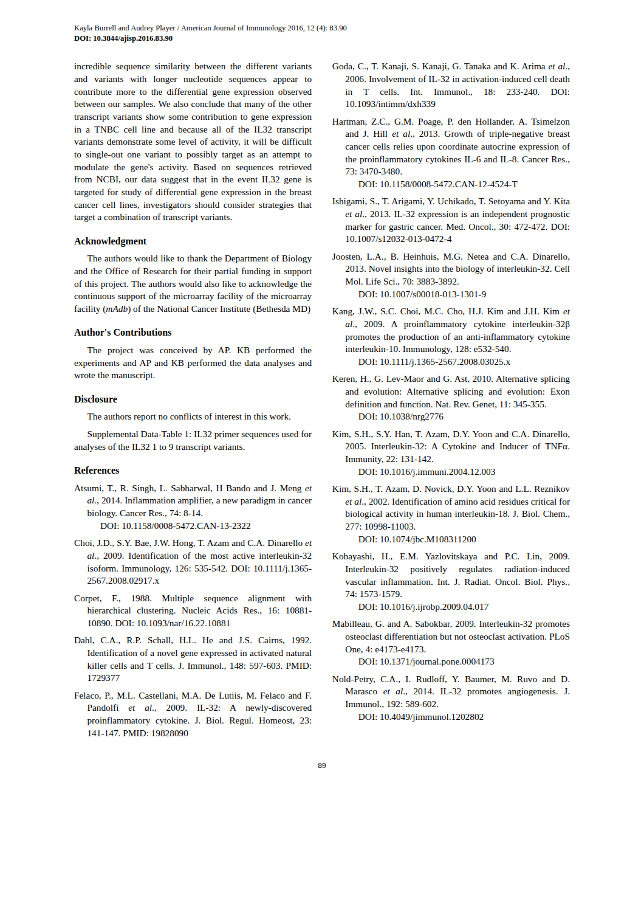Kayla Burrell and Audrey Player / American Journal of Immunology 2016, 12 (4): 83.90 DOI: 10.3844/ajisp.2016.83.90
incredible sequence similarity between the different variants and variants with longer nucleotide sequences appear to contribute more to the differential gene expression observed between our samples. We also conclude that many of the other transcript variants show some contribution to gene expression in a TNBC cell line and because all of the IL32 transcript variants demonstrate some level of activity, it will be difficult to single-out one variant to possibly target as an attempt to modulate the gene's activity. Based on sequences retrieved from NCBI, our data suggest that in the event IL32 gene is targeted for study of differential gene expression in the breast cancer cell lines, investigators should consider strategies that target a combination of transcript variants.
Acknowledgment
The authors would like to thank the Department of Biology and the Office of Research for their partial funding in support of this project. The authors would also like to acknowledge the continuous support of the microarray facility of the microarray facility (mAdb) of the National Cancer Institute (Bethesda MD)
Author's Contributions
The project was conceived by AP. KB performed the experiments and AP and KB performed the data analyses and wrote the manuscript.
Disclosure
The authors report no conflicts of interest in this work.
Supplemental Data-Table 1: IL32 primer sequences used for analyses of the IL32 1 to 9 transcript variants.
References
Atsumi, T., R. Singh, L. Sabharwal, H Bando and J. Meng et al., 2014. Inflammation amplifier, a new paradigm in cancer biology. Cancer Res., 74: 8-14.DOI: 10.1158/0008-5472.CAN-13-2322
Choi, J.D., S.Y. Bae, J.W. Hong, T. Azam and C.A. Dinarello et al., 2009. Identification of the most active interleukin-32 isoform. Immunology, 126: 535-542. DOI: 10.1111/j.1365-2567.2008.02917.x
Corpet, F., 1988. Multiple sequence alignment with hierarchical clustering. Nucleic Acids Res., 16: 10881-10890. DOI: 10.1093/nar/16.22.10881
Dahl, C.A., R.P. Schall, H.L. He and J.S. Cairns, 1992. Identification of a novel gene expressed in activated natural killer cells and T cells. J. Immunol., 148: 597-603. PMID: 1729377
Felaco, P., M.L. Castellani, M.A. De Lutiis, M. Felaco and F. Pandolfi et al., 2009. IL-32: A newly-discovered proinflammatory cytokine. J. Biol. Regul. Homeost, 23: 141-147. PMID: 19828090
Goda, C., T. Kanaji, S. Kanaji, G. Tanaka and K. Arima et al., 2006. Involvement of IL-32 in activation-induced cell death in T cells. Int. Immunol., 18: 233-240. DOI: 10.1093/intimm/dxh339
Hartman, Z.C., G.M. Poage, P. den Hollander, A. Tsimelzon and J. Hill et al., 2013. Growth of triple-negative breast cancer cells relies upon coordinate autocrine expression of the proinflammatory cytokines IL-6 and IL-8. Cancer Res., 73: 3470-3480.DOI: 10.1158/0008-5472.CAN-12-4524-T
Ishigami, S., T. Arigami, Y. Uchikado, T. Setoyama and Y. Kita et al., 2013. IL-32 expression is an independent prognostic marker for gastric cancer. Med. Oncol., 30: 472-472. DOI: 10.1007/s12032-013-0472-4
Joosten, L.A., B. Heinhuis, M.G. Netea and C.A. Dinarello, 2013. Novel insights into the biology of interleukin-32. Cell Mol. Life Sci., 70: 3883-3892.DOI: 10.1007/s00018-013-1301-9
Kang, J.W., S.C. Choi, M.C. Cho, H.J. Kim and J.H. Kim et al., 2009. A proinflammatory cytokine interleukin-32β promotes the production of an anti-inflammatory cytokine interleukin-10. Immunology, 128: e532-540.DOI: 10.1111/j.1365-2567.2008.03025.x
Keren, H., G. Lev-Maor and G. Ast, 2010. Alternative splicing and evolution: Alternative splicing and evolution: Exon definition and function. Nat. Rev. Genet, 11: 345-355.DOI: 10.1038/nrg2776
Kim, S.H., S.Y. Han, T. Azam, D.Y. Yoon and C.A. Dinarello, 2005. Interleukin-32: A Cytokine and Inducer of TNFα. Immunity, 22: 131-142.DOI: 10.1016/j.immuni.2004.12.003
Kim, S.H., T. Azam, D. Novick, D.Y. Yoon and L.L. Reznikov et al., 2002. Identification of amino acid residues critical for biological activity in human interleukin-18. J. Biol. Chem., 277: 10998-11003.DOI: 10.1074/jbc.M108311200
Kobayashi, H., E.M. Yazlovitskaya and P.C. Lin, 2009. Interleukin-32 positively regulates radiation-induced vascular inflammation. Int. J. Radiat. Oncol. Biol. Phys., 74: 1573-1579.DOI: 10.1016/j.ijrobp.2009.04.017
Mabilleau, G. and A. Sabokbar, 2009. Interleukin-32 promotes osteoclast differentiation but not osteoclast activation. PLoS One, 4: e4173-e4173.DOI: 10.1371/journal.pone.0004173
Nold-Petry, C.A., I. Rudloff, Y. Baumer, M. Ruvo and D. Marasco et al., 2014. IL-32 promotes angiogenesis. J. Immunol., 192: 589-602.DOI: 10.4049/jimmunol.1202802
89